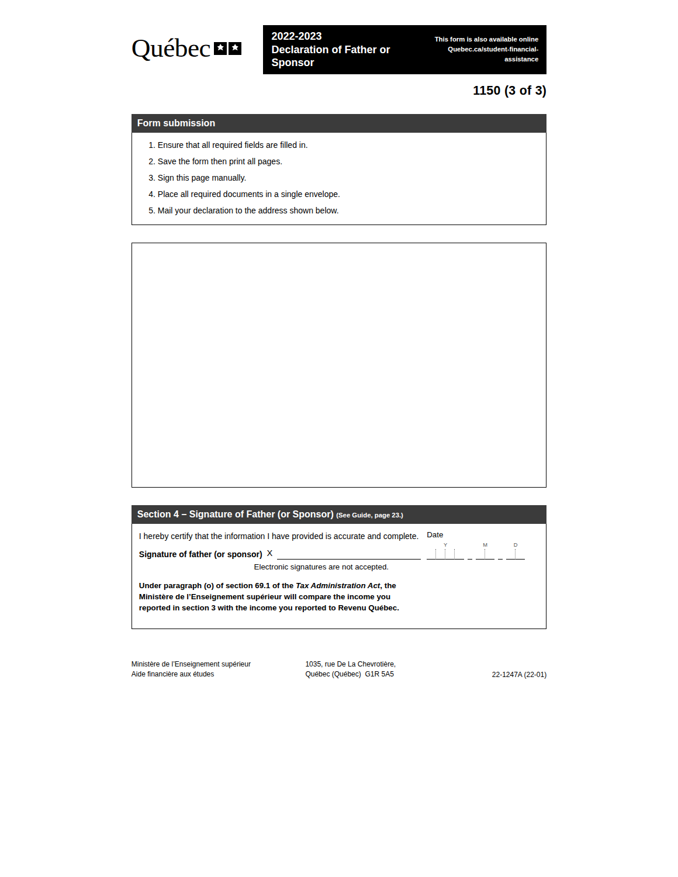Québec
2022-2023
Declaration of Father or Sponsor
This form is also available online
Quebec.ca/student-financial-assistance
1150 (3 of 3)
Form submission
Ensure that all required fields are filled in.
Save the form then print all pages.
Sign this page manually.
Place all required documents in a single envelope.
Mail your declaration to the address shown below.
Section 4 – Signature of Father (or Sponsor) (See Guide, page 23.)
I hereby certify that the information I have provided is accurate and complete.
Signature of father (or sponsor) X
Electronic signatures are not accepted.
Under paragraph (o) of section 69.1 of the Tax Administration Act, the Ministère de l’Enseignement supérieur will compare the income you reported in section 3 with the income you reported to Revenu Québec.
Date
Y
M
D
Ministère de l’Enseignement supérieur
Aide financière aux études
1035, rue De La Chevrotière,
Québec (Québec) G1R 5A5
22-1247A (22-01)